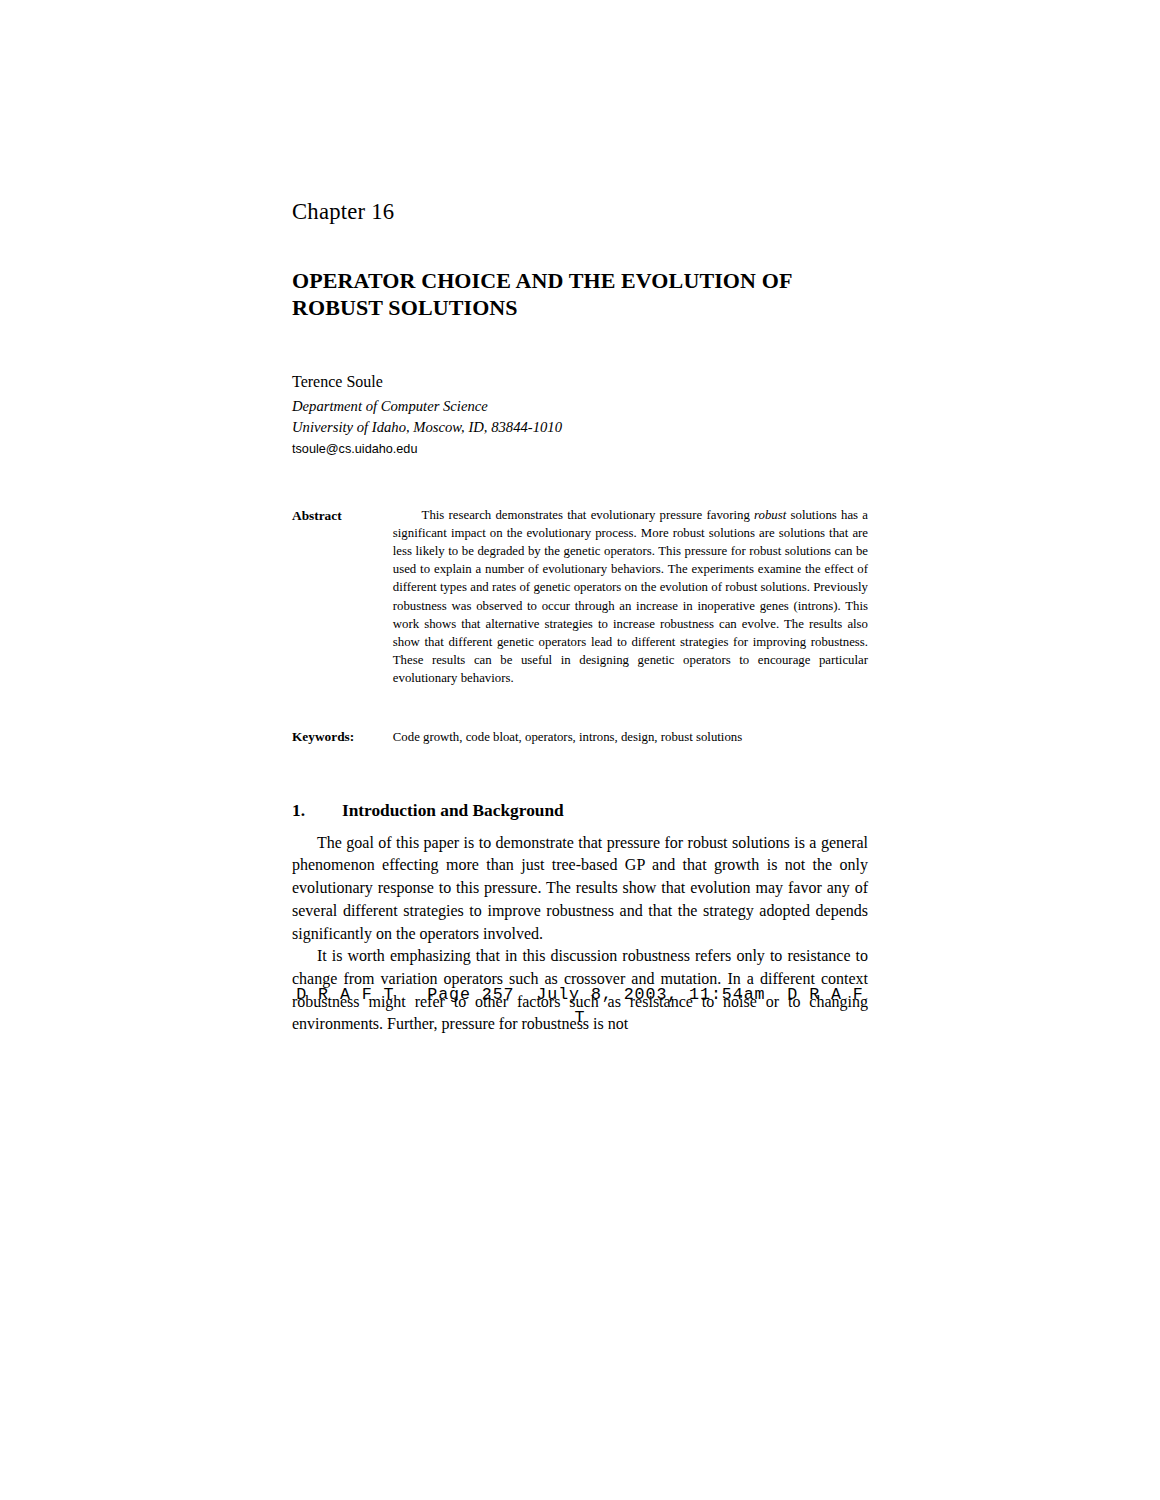Chapter 16
OPERATOR CHOICE AND THE EVOLUTION OF
ROBUST SOLUTIONS
Terence Soule
Department of Computer Science
University of Idaho, Moscow, ID, 83844-1010
tsoule@cs.uidaho.edu
Abstract
This research demonstrates that evolutionary pressure favoring robust solutions has a significant impact on the evolutionary process. More robust solutions are solutions that are less likely to be degraded by the genetic operators. This pressure for robust solutions can be used to explain a number of evolutionary behaviors. The experiments examine the effect of different types and rates of genetic operators on the evolution of robust solutions. Previously robustness was observed to occur through an increase in inoperative genes (introns). This work shows that alternative strategies to increase robustness can evolve. The results also show that different genetic operators lead to different strategies for improving robustness. These results can be useful in designing genetic operators to encourage particular evolutionary behaviors.
Keywords:
Code growth, code bloat, operators, introns, design, robust solutions
1. Introduction and Background
The goal of this paper is to demonstrate that pressure for robust solutions is a general phenomenon effecting more than just tree-based GP and that growth is not the only evolutionary response to this pressure. The results show that evolution may favor any of several different strategies to improve robustness and that the strategy adopted depends significantly on the operators involved.
It is worth emphasizing that in this discussion robustness refers only to resistance to change from variation operators such as crossover and mutation. In a different context robustness might refer to other factors such as resistance to noise or to changing environments. Further, pressure for robustness is not
D R A F T Page 257 July 8, 2003, 11:54am D R A F T